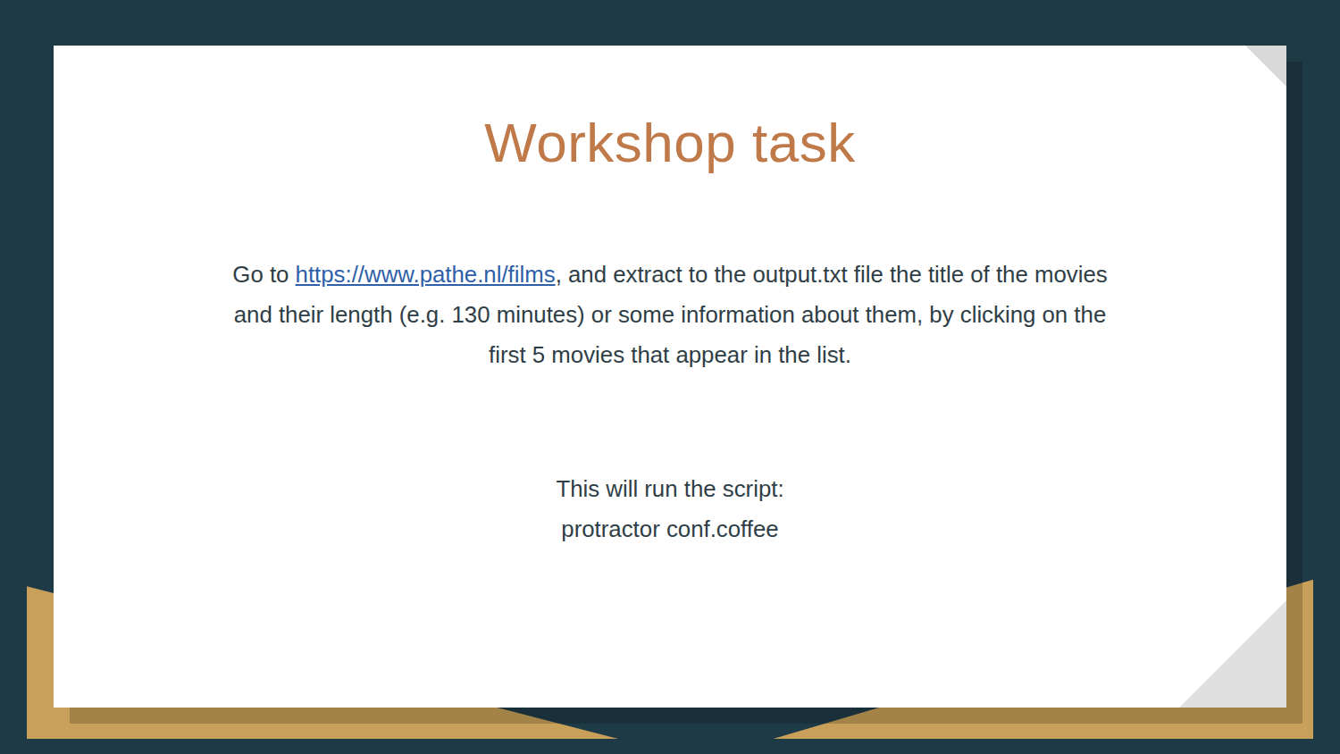Workshop task
Go to https://www.pathe.nl/films, and extract to the output.txt file the title of the movies and their length (e.g. 130 minutes) or some information about them, by clicking on the first 5 movies that appear in the list.
This will run the script: protractor conf.coffee